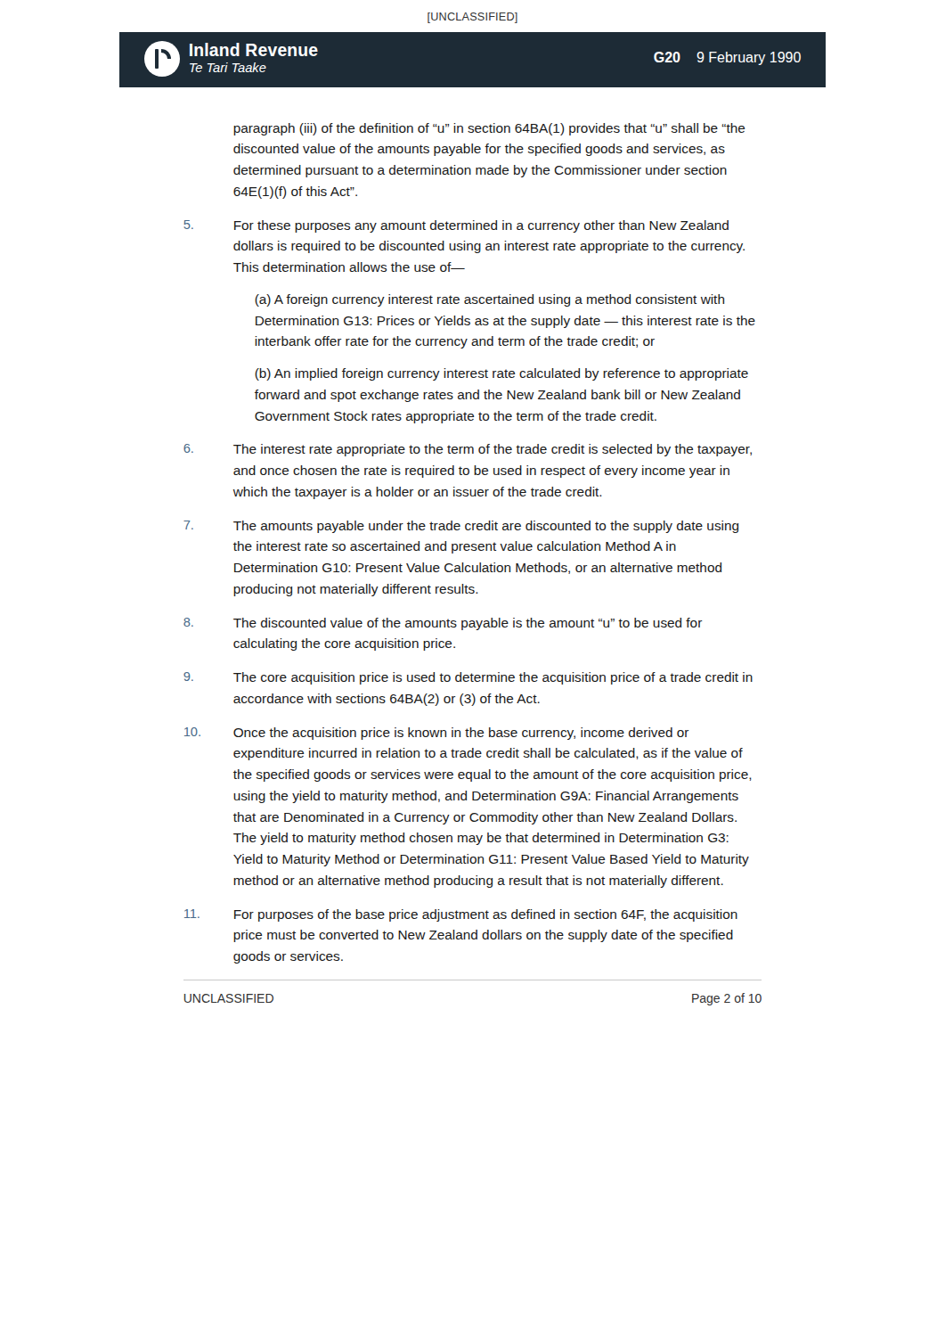[UNCLASSIFIED]
Inland Revenue
Te Tari Taake
G209 February 1990
paragraph (iii) of the definition of “u” in section 64BA(1) provides that “u” shall be “the discounted value of the amounts payable for the specified goods and services, as determined pursuant to a determination made by the Commissioner under section 64E(1)(f) of this Act”.
5. For these purposes any amount determined in a currency other than New Zealand dollars is required to be discounted using an interest rate appropriate to the currency. This determination allows the use of—
(a) A foreign currency interest rate ascertained using a method consistent with Determination G13: Prices or Yields as at the supply date — this interest rate is the interbank offer rate for the currency and term of the trade credit; or
(b) An implied foreign currency interest rate calculated by reference to appropriate forward and spot exchange rates and the New Zealand bank bill or New Zealand Government Stock rates appropriate to the term of the trade credit.
6. The interest rate appropriate to the term of the trade credit is selected by the taxpayer, and once chosen the rate is required to be used in respect of every income year in which the taxpayer is a holder or an issuer of the trade credit.
7. The amounts payable under the trade credit are discounted to the supply date using the interest rate so ascertained and present value calculation Method A in Determination G10: Present Value Calculation Methods, or an alternative method producing not materially different results.
8. The discounted value of the amounts payable is the amount “u” to be used for calculating the core acquisition price.
9. The core acquisition price is used to determine the acquisition price of a trade credit in accordance with sections 64BA(2) or (3) of the Act.
10. Once the acquisition price is known in the base currency, income derived or expenditure incurred in relation to a trade credit shall be calculated, as if the value of the specified goods or services were equal to the amount of the core acquisition price, using the yield to maturity method, and Determination G9A: Financial Arrangements that are Denominated in a Currency or Commodity other than New Zealand Dollars. The yield to maturity method chosen may be that determined in Determination G3: Yield to Maturity Method or Determination G11: Present Value Based Yield to Maturity method or an alternative method producing a result that is not materially different.
11. For purposes of the base price adjustment as defined in section 64F, the acquisition price must be converted to New Zealand dollars on the supply date of the specified goods or services.
UNCLASSIFIED
Page 2 of 10